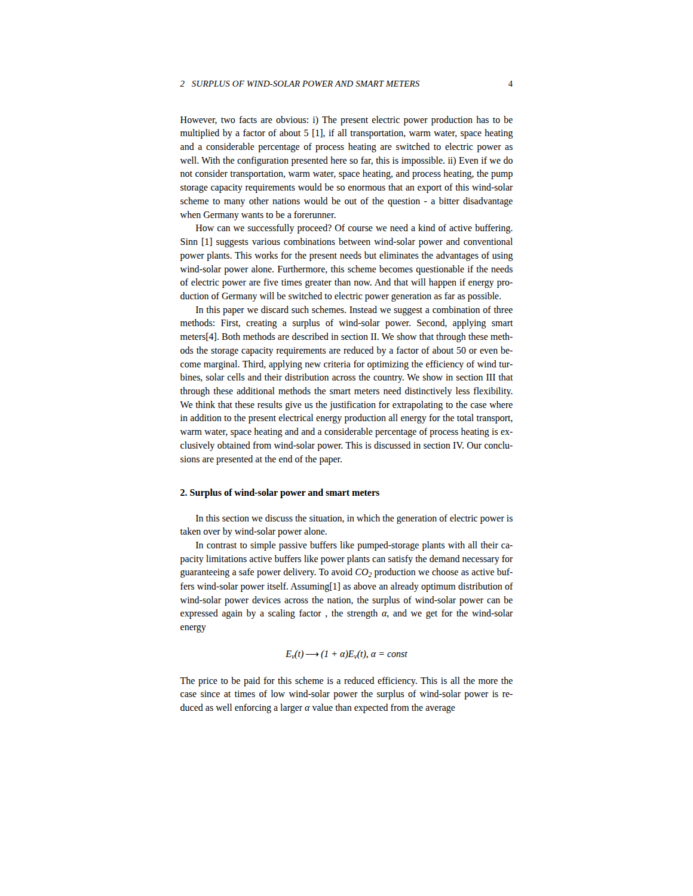2 Surplus of wind-solar power and smart meters 4
However, two facts are obvious: i) The present electric power production has to be multiplied by a factor of about 5 [1], if all transportation, warm water, space heating and a considerable percentage of process heating are switched to electric power as well. With the configuration presented here so far, this is impossible. ii) Even if we do not consider transportation, warm water, space heating, and process heating, the pump storage capacity requirements would be so enormous that an export of this wind-solar scheme to many other nations would be out of the question - a bitter disadvantage when Germany wants to be a forerunner.
How can we successfully proceed? Of course we need a kind of active buffering. Sinn [1] suggests various combinations between wind-solar power and conventional power plants. This works for the present needs but eliminates the advantages of using wind-solar power alone. Furthermore, this scheme becomes questionable if the needs of electric power are five times greater than now. And that will happen if energy production of Germany will be switched to electric power generation as far as possible.
In this paper we discard such schemes. Instead we suggest a combination of three methods: First, creating a surplus of wind-solar power. Second, applying smart meters[4]. Both methods are described in section II. We show that through these methods the storage capacity requirements are reduced by a factor of about 50 or even become marginal. Third, applying new criteria for optimizing the efficiency of wind turbines, solar cells and their distribution across the country. We show in section III that through these additional methods the smart meters need distinctively less flexibility. We think that these results give us the justification for extrapolating to the case where in addition to the present electrical energy production all energy for the total transport, warm water, space heating and and a considerable percentage of process heating is exclusively obtained from wind-solar power. This is discussed in section IV. Our conclusions are presented at the end of the paper.
2. Surplus of wind-solar power and smart meters
In this section we discuss the situation, in which the generation of electric power is taken over by wind-solar power alone.
In contrast to simple passive buffers like pumped-storage plants with all their capacity limitations active buffers like power plants can satisfy the demand necessary for guaranteeing a safe power delivery. To avoid CO2 production we choose as active buffers wind-solar power itself. Assuming[1] as above an already optimum distribution of wind-solar power devices across the nation, the surplus of wind-solar power can be expressed again by a scaling factor , the strength α, and we get for the wind-solar energy
Ev(t)⟶(1 + α)Ev(t), α = const
The price to be paid for this scheme is a reduced efficiency. This is all the more the case since at times of low wind-solar power the surplus of wind-solar power is reduced as well enforcing a larger α value than expected from the average